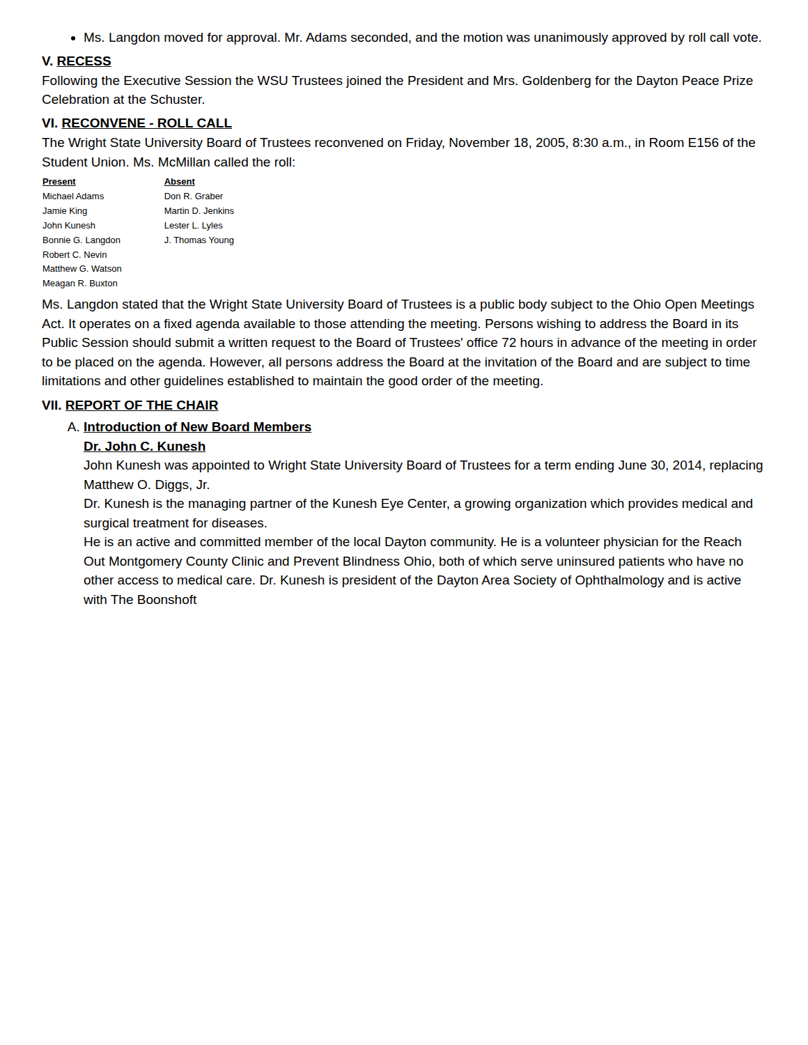Ms. Langdon moved for approval. Mr. Adams seconded, and the motion was unanimously approved by roll call vote.
V. RECESS
Following the Executive Session the WSU Trustees joined the President and Mrs. Goldenberg for the Dayton Peace Prize Celebration at the Schuster.
VI. RECONVENE - ROLL CALL
The Wright State University Board of Trustees reconvened on Friday, November 18, 2005, 8:30 a.m., in Room E156 of the Student Union. Ms. McMillan called the roll:
| Present | Absent |
| --- | --- |
| Michael Adams | Don R. Graber |
| Jamie King | Martin D. Jenkins |
| John Kunesh | Lester L. Lyles |
| Bonnie G. Langdon | J. Thomas Young |
| Robert C. Nevin | |
| Matthew G. Watson | |
| Meagan R. Buxton | |
Ms. Langdon stated that the Wright State University Board of Trustees is a public body subject to the Ohio Open Meetings Act. It operates on a fixed agenda available to those attending the meeting. Persons wishing to address the Board in its Public Session should submit a written request to the Board of Trustees' office 72 hours in advance of the meeting in order to be placed on the agenda. However, all persons address the Board at the invitation of the Board and are subject to time limitations and other guidelines established to maintain the good order of the meeting.
VII. REPORT OF THE CHAIR
Introduction of New Board Members
Dr. John C. Kunesh
John Kunesh was appointed to Wright State University Board of Trustees for a term ending June 30, 2014, replacing Matthew O. Diggs, Jr.
Dr. Kunesh is the managing partner of the Kunesh Eye Center, a growing organization which provides medical and surgical treatment for diseases.
He is an active and committed member of the local Dayton community. He is a volunteer physician for the Reach Out Montgomery County Clinic and Prevent Blindness Ohio, both of which serve uninsured patients who have no other access to medical care. Dr. Kunesh is president of the Dayton Area Society of Ophthalmology and is active with The Boonshoft